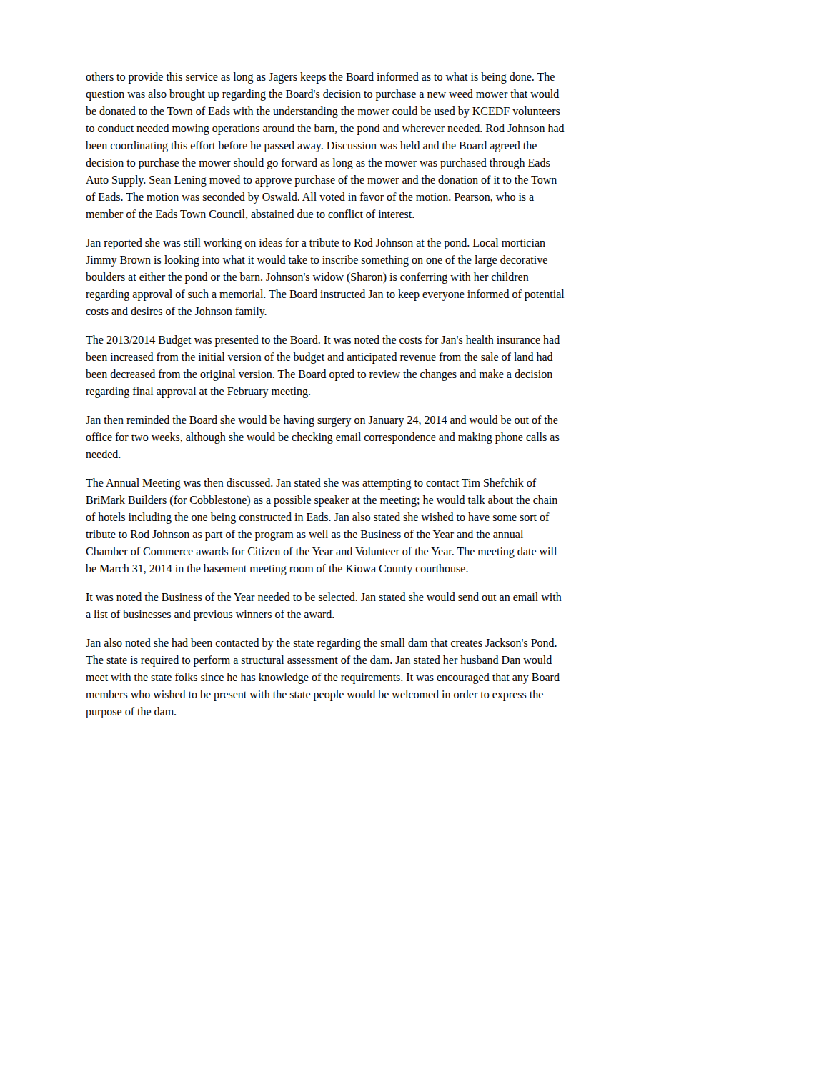others to provide this service as long as Jagers keeps the Board informed as to what is being done. The question was also brought up regarding the Board's decision to purchase a new weed mower that would be donated to the Town of Eads with the understanding the mower could be used by KCEDF volunteers to conduct needed mowing operations around the barn, the pond and wherever needed. Rod Johnson had been coordinating this effort before he passed away. Discussion was held and the Board agreed the decision to purchase the mower should go forward as long as the mower was purchased through Eads Auto Supply. Sean Lening moved to approve purchase of the mower and the donation of it to the Town of Eads. The motion was seconded by Oswald. All voted in favor of the motion. Pearson, who is a member of the Eads Town Council, abstained due to conflict of interest.
Jan reported she was still working on ideas for a tribute to Rod Johnson at the pond. Local mortician Jimmy Brown is looking into what it would take to inscribe something on one of the large decorative boulders at either the pond or the barn. Johnson's widow (Sharon) is conferring with her children regarding approval of such a memorial. The Board instructed Jan to keep everyone informed of potential costs and desires of the Johnson family.
The 2013/2014 Budget was presented to the Board. It was noted the costs for Jan's health insurance had been increased from the initial version of the budget and anticipated revenue from the sale of land had been decreased from the original version. The Board opted to review the changes and make a decision regarding final approval at the February meeting.
Jan then reminded the Board she would be having surgery on January 24, 2014 and would be out of the office for two weeks, although she would be checking email correspondence and making phone calls as needed.
The Annual Meeting was then discussed. Jan stated she was attempting to contact Tim Shefchik of BriMark Builders (for Cobblestone) as a possible speaker at the meeting; he would talk about the chain of hotels including the one being constructed in Eads. Jan also stated she wished to have some sort of tribute to Rod Johnson as part of the program as well as the Business of the Year and the annual Chamber of Commerce awards for Citizen of the Year and Volunteer of the Year. The meeting date will be March 31, 2014 in the basement meeting room of the Kiowa County courthouse.
It was noted the Business of the Year needed to be selected. Jan stated she would send out an email with a list of businesses and previous winners of the award.
Jan also noted she had been contacted by the state regarding the small dam that creates Jackson's Pond. The state is required to perform a structural assessment of the dam. Jan stated her husband Dan would meet with the state folks since he has knowledge of the requirements. It was encouraged that any Board members who wished to be present with the state people would be welcomed in order to express the purpose of the dam.